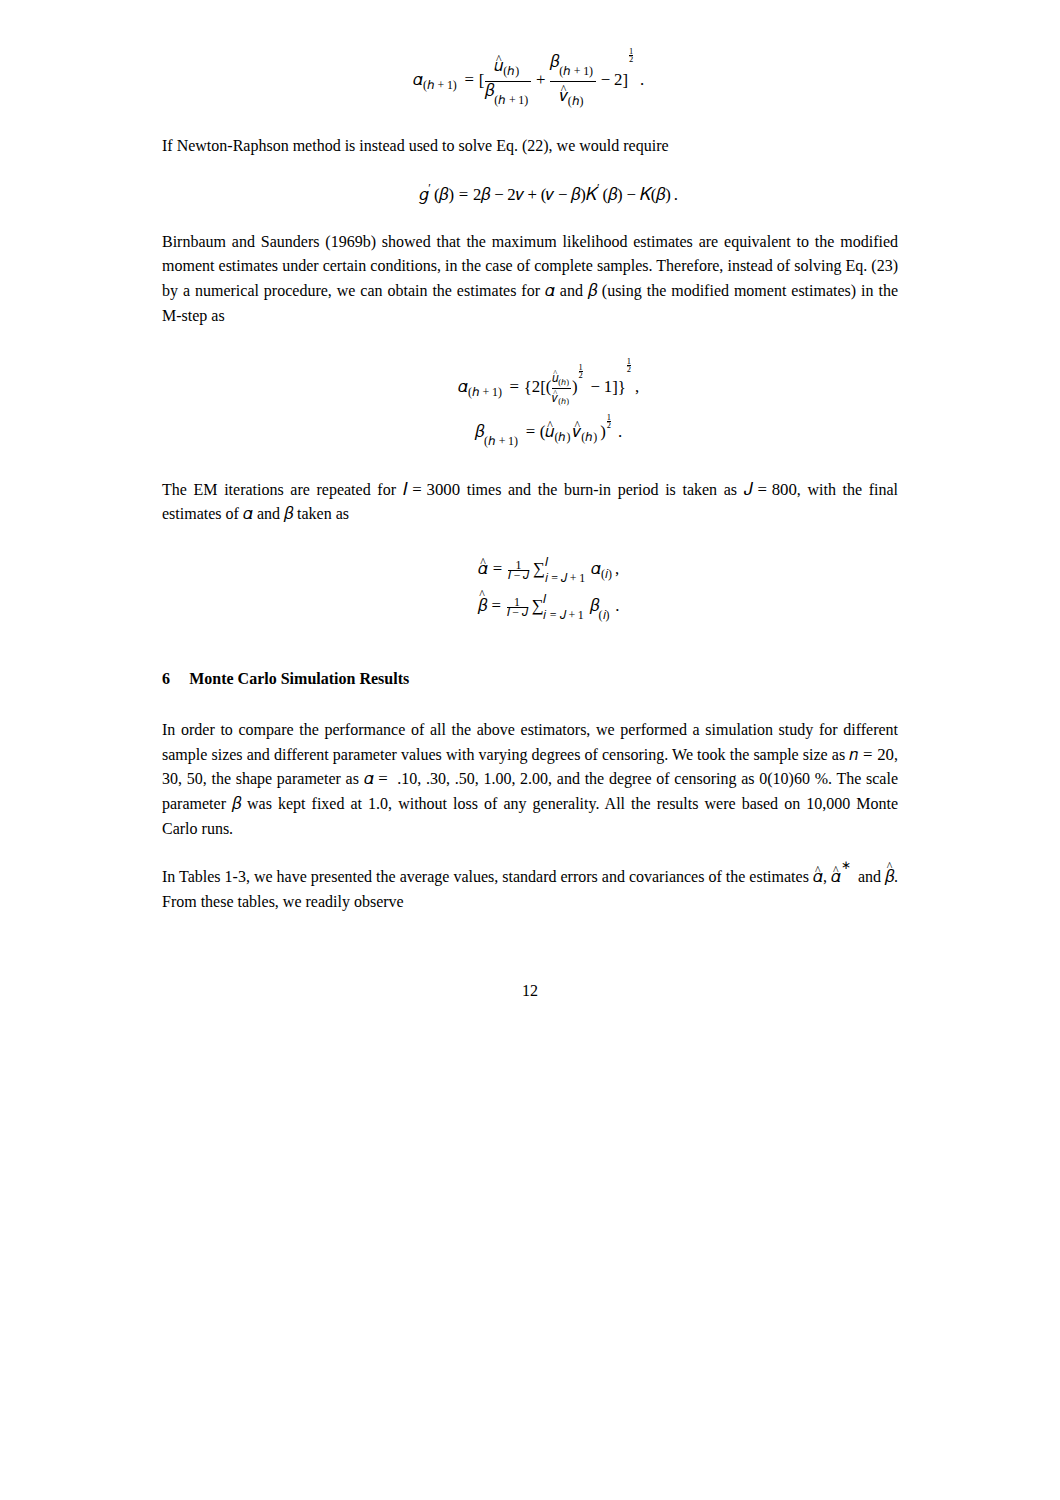α(h+1) = [ u^(h) β(h+1) + β(h+1) v^(h) − 2 ] 12 .
If Newton-Raphson method is instead used to solve Eq. (22), we would require
g′ (β) = 2β − 2v + (v−β) K′(β) − K(β) .
Birnbaum and Saunders (1969b) showed that the maximum likelihood estimates are equivalent to the modified moment estimates under certain conditions, in the case of complete samples. Therefore, instead of solving Eq. (23) by a numerical procedure, we can obtain the estimates for α and β (using the modified moment estimates) in the M-step as
α(h+1) = { 2 [ ( u^(h) v^(h) ) 12 − 1 ] } 12 , β(h+1) = ( u^(h) v^(h) ) 12 .
The EM iterations are repeated for I=3000 times and the burn-in period is taken as J=800, with the final estimates of α and β taken as
α^ = 1I−J ∑ i=J+1 I α(i) , β^ = 1I−J ∑ i=J+1 I β(i) .
6 Monte Carlo Simulation Results
In order to compare the performance of all the above estimators, we performed a simulation study for different sample sizes and different parameter values with varying degrees of censoring. We took the sample size as n=20, 30, 50, the shape parameter as α= .10, .30, .50, 1.00, 2.00, and the degree of censoring as 0(10)60 %. The scale parameter β was kept fixed at 1.0, without loss of any generality. All the results were based on 10,000 Monte Carlo runs.
In Tables 1-3, we have presented the average values, standard errors and covariances of the estimates α^, α^∗ and β^. From these tables, we readily observe
12